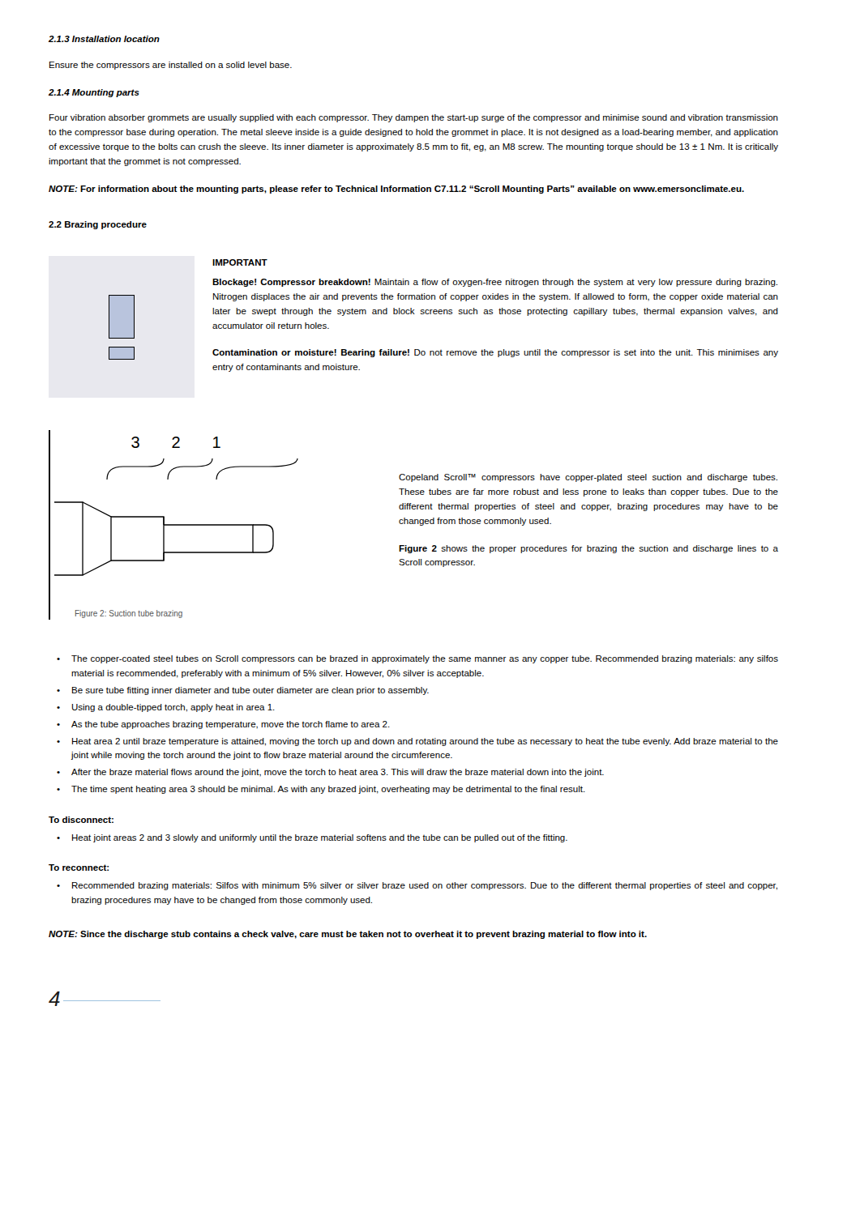2.1.3 Installation location
Ensure the compressors are installed on a solid level base.
2.1.4 Mounting parts
Four vibration absorber grommets are usually supplied with each compressor. They dampen the start-up surge of the compressor and minimise sound and vibration transmission to the compressor base during operation. The metal sleeve inside is a guide designed to hold the grommet in place. It is not designed as a load-bearing member, and application of excessive torque to the bolts can crush the sleeve. Its inner diameter is approximately 8.5 mm to fit, eg, an M8 screw. The mounting torque should be 13 ± 1 Nm. It is critically important that the grommet is not compressed.
NOTE: For information about the mounting parts, please refer to Technical Information C7.11.2 “Scroll Mounting Parts” available on www.emersonclimate.eu.
2.2 Brazing procedure
IMPORTANT
Blockage! Compressor breakdown! Maintain a flow of oxygen-free nitrogen through the system at very low pressure during brazing. Nitrogen displaces the air and prevents the formation of copper oxides in the system. If allowed to form, the copper oxide material can later be swept through the system and block screens such as those protecting capillary tubes, thermal expansion valves, and accumulator oil return holes.
Contamination or moisture! Bearing failure! Do not remove the plugs until the compressor is set into the unit. This minimises any entry of contaminants and moisture.
321
Figure 2: Suction tube brazing
Copeland Scroll™ compressors have copper-plated steel suction and discharge tubes. These tubes are far more robust and less prone to leaks than copper tubes. Due to the different thermal properties of steel and copper, brazing procedures may have to be changed from those commonly used.
Figure 2 shows the proper procedures for brazing the suction and discharge lines to a Scroll compressor.
The copper-coated steel tubes on Scroll compressors can be brazed in approximately the same manner as any copper tube. Recommended brazing materials: any silfos material is recommended, preferably with a minimum of 5% silver. However, 0% silver is acceptable.
Be sure tube fitting inner diameter and tube outer diameter are clean prior to assembly.
Using a double-tipped torch, apply heat in area 1.
As the tube approaches brazing temperature, move the torch flame to area 2.
Heat area 2 until braze temperature is attained, moving the torch up and down and rotating around the tube as necessary to heat the tube evenly. Add braze material to the joint while moving the torch around the joint to flow braze material around the circumference.
After the braze material flows around the joint, move the torch to heat area 3. This will draw the braze material down into the joint.
The time spent heating area 3 should be minimal. As with any brazed joint, overheating may be detrimental to the final result.
To disconnect:
Heat joint areas 2 and 3 slowly and uniformly until the braze material softens and the tube can be pulled out of the fitting.
To reconnect:
Recommended brazing materials: Silfos with minimum 5% silver or silver braze used on other compressors. Due to the different thermal properties of steel and copper, brazing procedures may have to be changed from those commonly used.
NOTE: Since the discharge stub contains a check valve, care must be taken not to overheat it to prevent brazing material to flow into it.
4